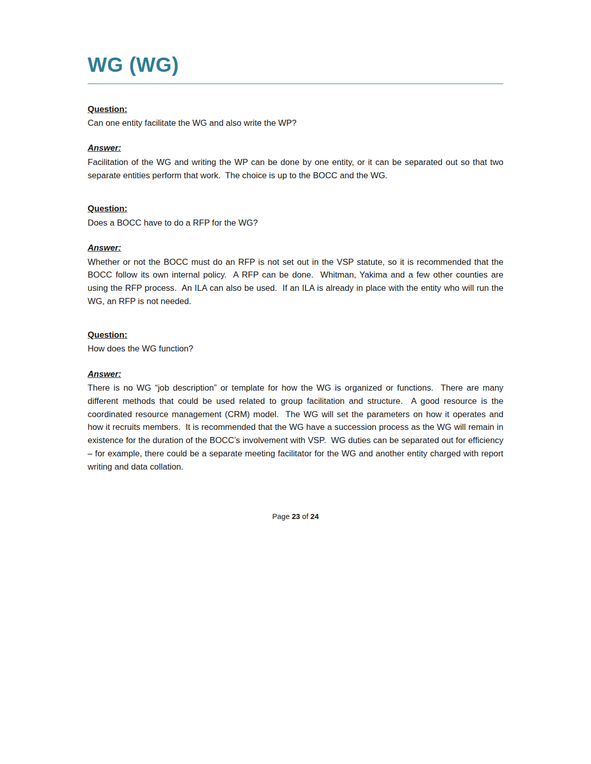WG (WG)
Question:
Can one entity facilitate the WG and also write the WP?
Answer:
Facilitation of the WG and writing the WP can be done by one entity, or it can be separated out so that two separate entities perform that work. The choice is up to the BOCC and the WG.
Question:
Does a BOCC have to do a RFP for the WG?
Answer:
Whether or not the BOCC must do an RFP is not set out in the VSP statute, so it is recommended that the BOCC follow its own internal policy. A RFP can be done. Whitman, Yakima and a few other counties are using the RFP process. An ILA can also be used. If an ILA is already in place with the entity who will run the WG, an RFP is not needed.
Question:
How does the WG function?
Answer:
There is no WG “job description” or template for how the WG is organized or functions. There are many different methods that could be used related to group facilitation and structure. A good resource is the coordinated resource management (CRM) model. The WG will set the parameters on how it operates and how it recruits members. It is recommended that the WG have a succession process as the WG will remain in existence for the duration of the BOCC’s involvement with VSP. WG duties can be separated out for efficiency – for example, there could be a separate meeting facilitator for the WG and another entity charged with report writing and data collation.
Page 23 of 24